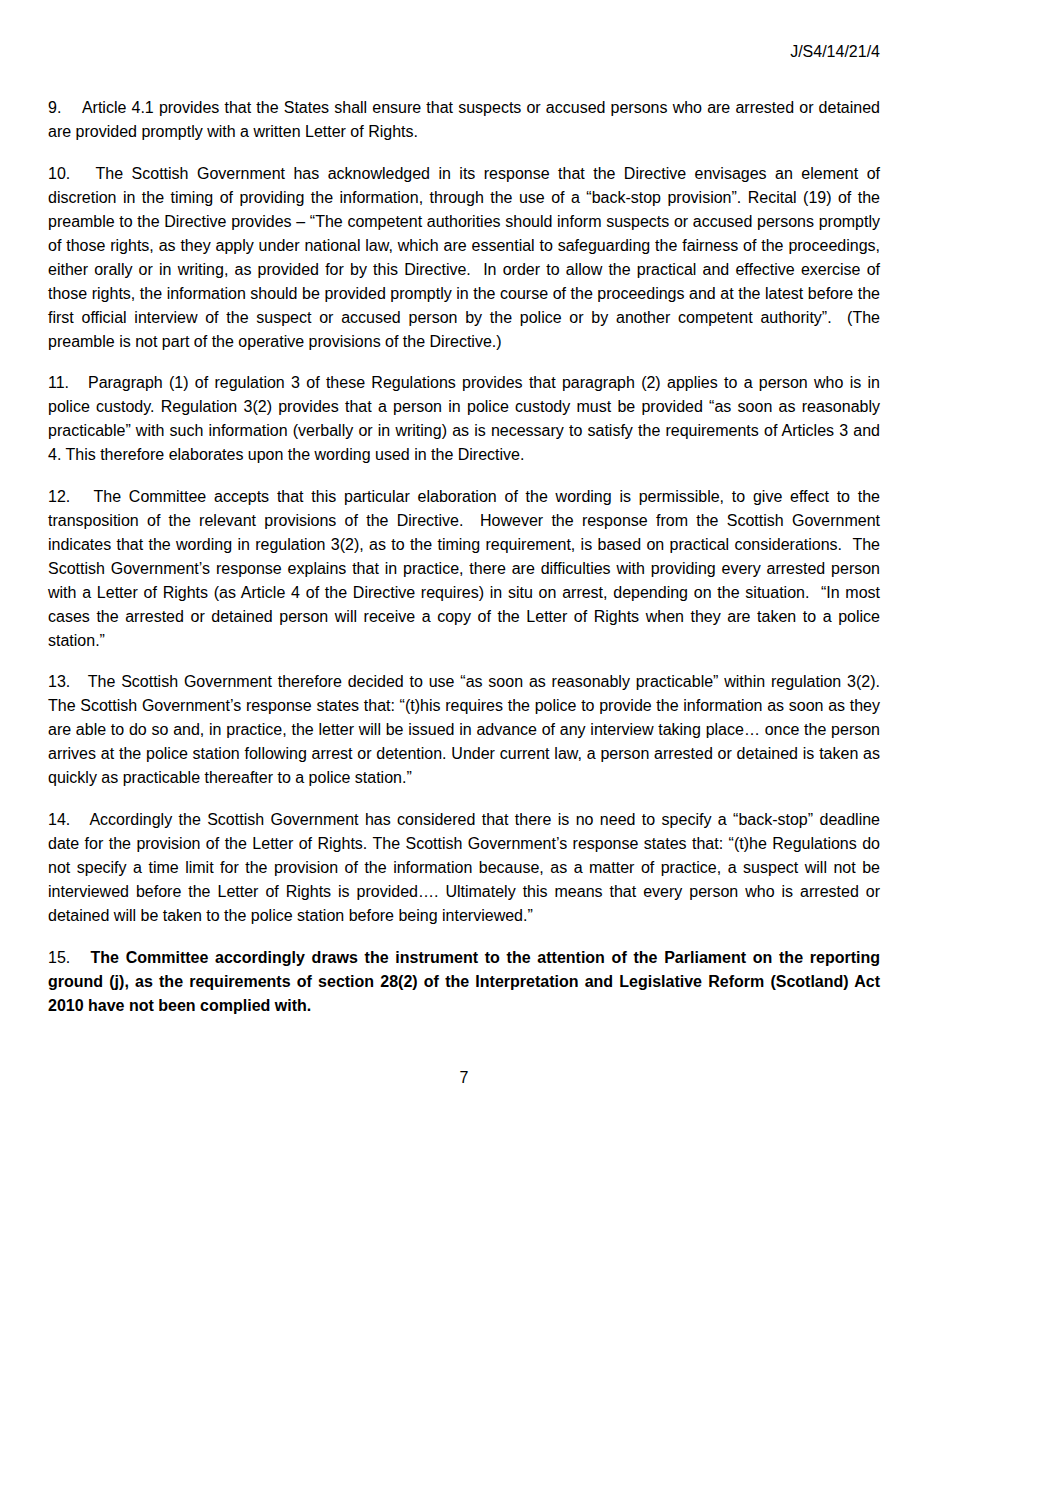J/S4/14/21/4
9. Article 4.1 provides that the States shall ensure that suspects or accused persons who are arrested or detained are provided promptly with a written Letter of Rights.
10. The Scottish Government has acknowledged in its response that the Directive envisages an element of discretion in the timing of providing the information, through the use of a “back-stop provision”. Recital (19) of the preamble to the Directive provides – “The competent authorities should inform suspects or accused persons promptly of those rights, as they apply under national law, which are essential to safeguarding the fairness of the proceedings, either orally or in writing, as provided for by this Directive. In order to allow the practical and effective exercise of those rights, the information should be provided promptly in the course of the proceedings and at the latest before the first official interview of the suspect or accused person by the police or by another competent authority”. (The preamble is not part of the operative provisions of the Directive.)
11. Paragraph (1) of regulation 3 of these Regulations provides that paragraph (2) applies to a person who is in police custody. Regulation 3(2) provides that a person in police custody must be provided “as soon as reasonably practicable” with such information (verbally or in writing) as is necessary to satisfy the requirements of Articles 3 and 4. This therefore elaborates upon the wording used in the Directive.
12. The Committee accepts that this particular elaboration of the wording is permissible, to give effect to the transposition of the relevant provisions of the Directive. However the response from the Scottish Government indicates that the wording in regulation 3(2), as to the timing requirement, is based on practical considerations. The Scottish Government’s response explains that in practice, there are difficulties with providing every arrested person with a Letter of Rights (as Article 4 of the Directive requires) in situ on arrest, depending on the situation. “In most cases the arrested or detained person will receive a copy of the Letter of Rights when they are taken to a police station.”
13. The Scottish Government therefore decided to use “as soon as reasonably practicable” within regulation 3(2). The Scottish Government’s response states that: “(t)his requires the police to provide the information as soon as they are able to do so and, in practice, the letter will be issued in advance of any interview taking place… once the person arrives at the police station following arrest or detention. Under current law, a person arrested or detained is taken as quickly as practicable thereafter to a police station.”
14. Accordingly the Scottish Government has considered that there is no need to specify a “back-stop” deadline date for the provision of the Letter of Rights. The Scottish Government’s response states that: “(t)he Regulations do not specify a time limit for the provision of the information because, as a matter of practice, a suspect will not be interviewed before the Letter of Rights is provided…. Ultimately this means that every person who is arrested or detained will be taken to the police station before being interviewed.”
15. The Committee accordingly draws the instrument to the attention of the Parliament on the reporting ground (j), as the requirements of section 28(2) of the Interpretation and Legislative Reform (Scotland) Act 2010 have not been complied with.
7